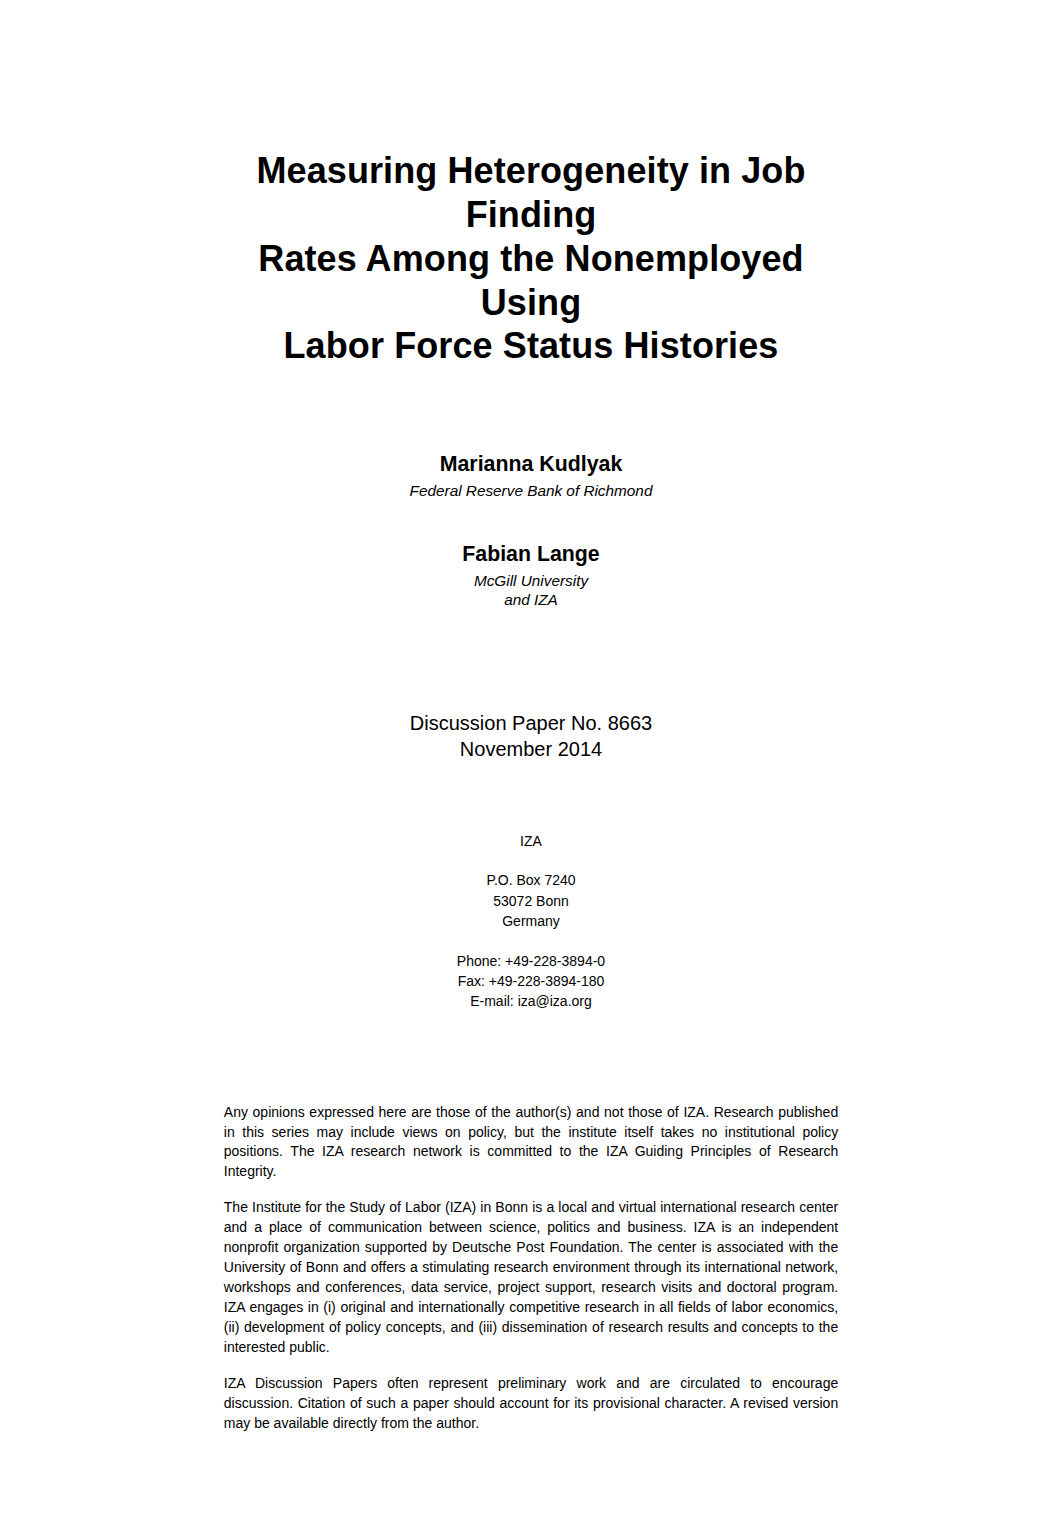Measuring Heterogeneity in Job Finding
Rates Among the Nonemployed Using
Labor Force Status Histories
Marianna Kudlyak
Federal Reserve Bank of Richmond
Fabian Lange
McGill University
and IZA
Discussion Paper No. 8663
November 2014
IZA
P.O. Box 7240
53072 Bonn
Germany
Phone: +49-228-3894-0
Fax: +49-228-3894-180
E-mail: iza@iza.org
Any opinions expressed here are those of the author(s) and not those of IZA. Research published in this series may include views on policy, but the institute itself takes no institutional policy positions. The IZA research network is committed to the IZA Guiding Principles of Research Integrity.
The Institute for the Study of Labor (IZA) in Bonn is a local and virtual international research center and a place of communication between science, politics and business. IZA is an independent nonprofit organization supported by Deutsche Post Foundation. The center is associated with the University of Bonn and offers a stimulating research environment through its international network, workshops and conferences, data service, project support, research visits and doctoral program. IZA engages in (i) original and internationally competitive research in all fields of labor economics, (ii) development of policy concepts, and (iii) dissemination of research results and concepts to the interested public.
IZA Discussion Papers often represent preliminary work and are circulated to encourage discussion. Citation of such a paper should account for its provisional character. A revised version may be available directly from the author.